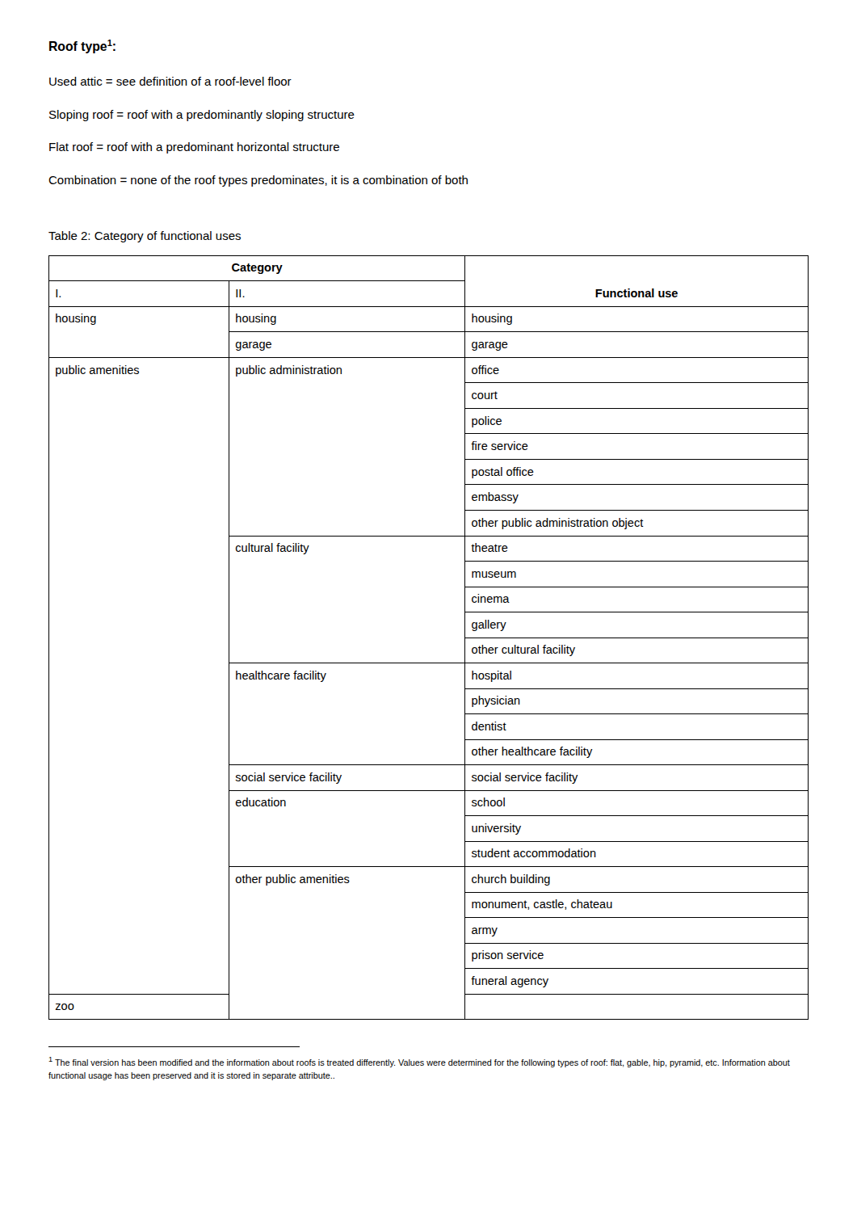Roof type1:
Used attic = see definition of a roof-level floor
Sloping roof = roof with a predominantly sloping structure
Flat roof = roof with a predominant horizontal structure
Combination = none of the roof types predominates, it is a combination of both
Table 2: Category of functional uses
| Category | Functional use |
| --- | --- |
| I. | II. |
| housing | housing | housing |
| garage | garage |
| public amenities | public administration | office |
| court |
| police |
| fire service |
| postal office |
| embassy |
| other public administration object |
| cultural facility | theatre |
| museum |
| cinema |
| gallery |
| other cultural facility |
| healthcare facility | hospital |
| physician |
| dentist |
| other healthcare facility |
| social service facility | social service facility |
| education | school |
| university |
| student accommodation |
| other public amenities | church building |
| monument, castle, chateau |
| army |
| prison service |
| funeral agency |
| zoo |
1 The final version has been modified and the information about roofs is treated differently. Values were determined for the following types of roof: flat, gable, hip, pyramid, etc. Information about functional usage has been preserved and it is stored in separate attribute..